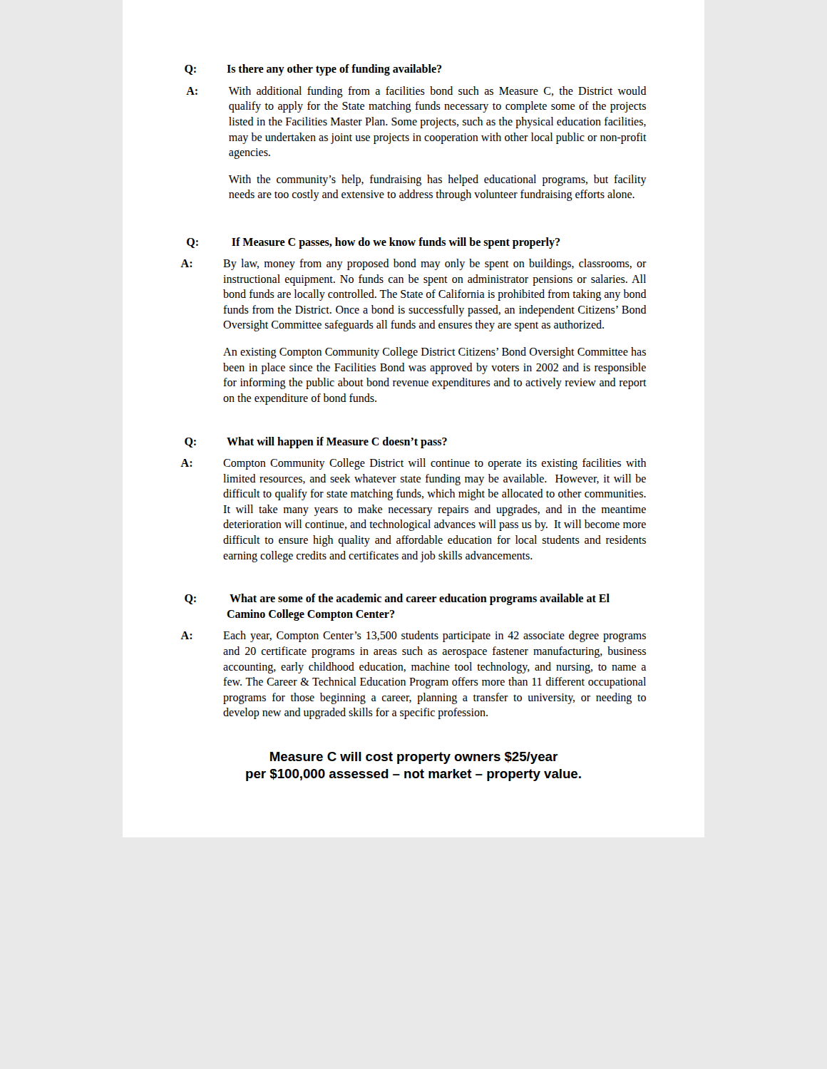| Q: | Is there any other type of funding available? |
| A: | With additional funding from a facilities bond such as Measure C, the District would qualify to apply for the State matching funds necessary to complete some of the projects listed in the Facilities Master Plan. Some projects, such as the physical education facilities, may be undertaken as joint use projects in cooperation with other local public or non-profit agencies. With the community’s help, fundraising has helped educational programs, but facility needs are too costly and extensive to address through volunteer fundraising efforts alone. |
| Q: | If Measure C passes, how do we know funds will be spent properly? |
| A: | By law, money from any proposed bond may only be spent on buildings, classrooms, or instructional equipment. No funds can be spent on administrator pensions or salaries. All bond funds are locally controlled. The State of California is prohibited from taking any bond funds from the District. Once a bond is successfully passed, an independent Citizens’ Bond Oversight Committee safeguards all funds and ensures they are spent as authorized. An existing Compton Community College District Citizens’ Bond Oversight Committee has been in place since the Facilities Bond was approved by voters in 2002 and is responsible for informing the public about bond revenue expenditures and to actively review and report on the expenditure of bond funds. |
| Q: | What will happen if Measure C doesn’t pass? |
| A: | Compton Community College District will continue to operate its existing facilities with limited resources, and seek whatever state funding may be available. However, it will be difficult to qualify for state matching funds, which might be allocated to other communities. It will take many years to make necessary repairs and upgrades, and in the meantime deterioration will continue, and technological advances will pass us by. It will become more difficult to ensure high quality and affordable education for local students and residents earning college credits and certificates and job skills advancements. |
| Q: | What are some of the academic and career education programs available at El Camino College Compton Center? |
| A: | Each year, Compton Center’s 13,500 students participate in 42 associate degree programs and 20 certificate programs in areas such as aerospace fastener manufacturing, business accounting, early childhood education, machine tool technology, and nursing, to name a few. The Career & Technical Education Program offers more than 11 different occupational programs for those beginning a career, planning a transfer to university, or needing to develop new and upgraded skills for a specific profession. |
Measure C will cost property owners $25/year
per $100,000 assessed – not market – property value.